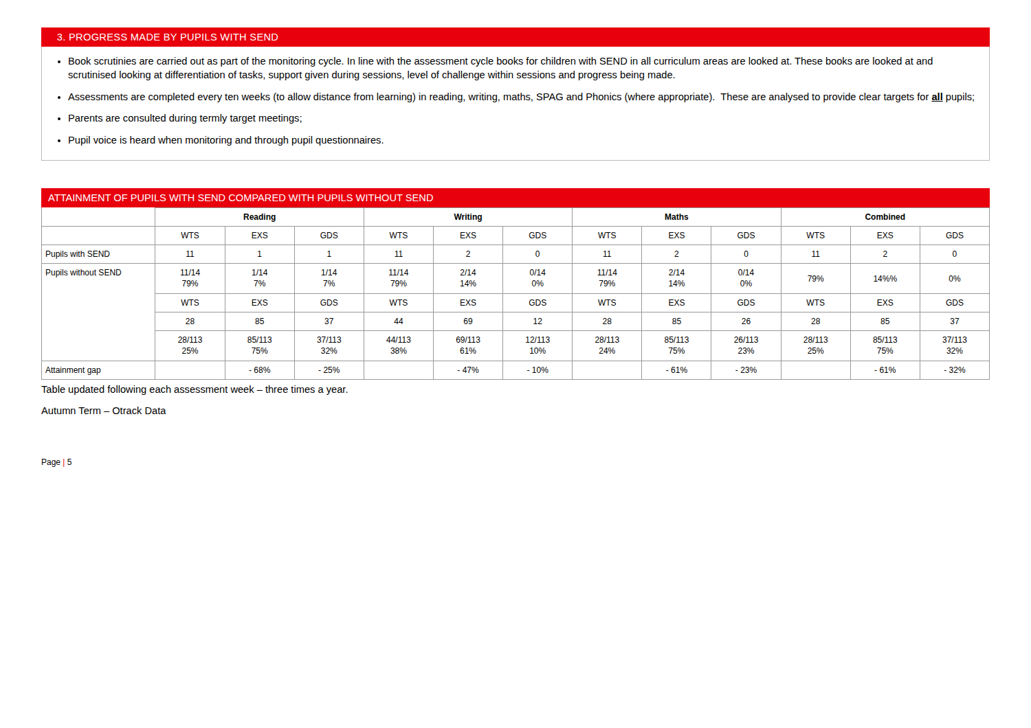PROGRESS MADE BY PUPILS WITH SEND
Book scrutinies are carried out as part of the monitoring cycle. In line with the assessment cycle books for children with SEND in all curriculum areas are looked at. These books are looked at and scrutinised looking at differentiation of tasks, support given during sessions, level of challenge within sessions and progress being made.
Assessments are completed every ten weeks (to allow distance from learning) in reading, writing, maths, SPAG and Phonics (where appropriate). These are analysed to provide clear targets for all pupils;
Parents are consulted during termly target meetings;
Pupil voice is heard when monitoring and through pupil questionnaires.
ATTAINMENT OF PUPILS WITH SEND COMPARED WITH PUPILS WITHOUT SEND
| | Reading | Writing | Maths | Combined |
| | WTS | EXS | GDS | WTS | EXS | GDS | WTS | EXS | GDS | WTS | EXS | GDS |
| Pupils with SEND | 11 | 1 | 1 | 11 | 2 | 0 | 11 | 2 | 0 | 11 | 2 | 0 |
| Pupils without SEND | 11/14 79% | 1/14 7% | 1/14 7% | 11/14 79% | 2/14 14% | 0/14 0% | 11/14 79% | 2/14 14% | 0/14 0% | 79% | 14%% | 0% |
| WTS | EXS | GDS | WTS | EXS | GDS | WTS | EXS | GDS | WTS | EXS | GDS |
| 28 | 85 | 37 | 44 | 69 | 12 | 28 | 85 | 26 | 28 | 85 | 37 |
| 28/113 25% | 85/113 75% | 37/113 32% | 44/113 38% | 69/113 61% | 12/113 10% | 28/113 24% | 85/113 75% | 26/113 23% | 28/113 25% | 85/113 75% | 37/113 32% |
| Attainment gap | | - 68% | - 25% | | - 47% | - 10% | | - 61% | - 23% | | - 61% | - 32% |
Table updated following each assessment week – three times a year.
Autumn Term – Otrack Data
Page | 5